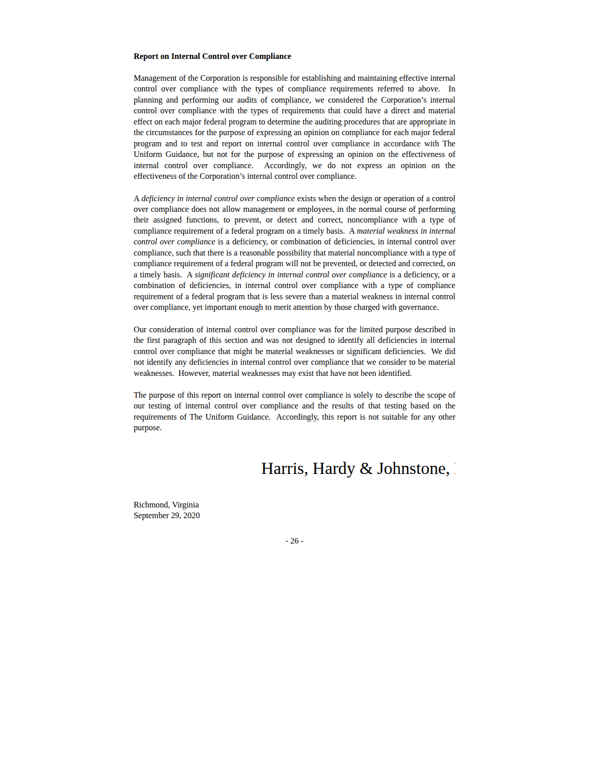Report on Internal Control over Compliance
Management of the Corporation is responsible for establishing and maintaining effective internal control over compliance with the types of compliance requirements referred to above. In planning and performing our audits of compliance, we considered the Corporation’s internal control over compliance with the types of requirements that could have a direct and material effect on each major federal program to determine the auditing procedures that are appropriate in the circumstances for the purpose of expressing an opinion on compliance for each major federal program and to test and report on internal control over compliance in accordance with The Uniform Guidance, but not for the purpose of expressing an opinion on the effectiveness of internal control over compliance. Accordingly, we do not express an opinion on the effectiveness of the Corporation’s internal control over compliance.
A deficiency in internal control over compliance exists when the design or operation of a control over compliance does not allow management or employees, in the normal course of performing their assigned functions, to prevent, or detect and correct, noncompliance with a type of compliance requirement of a federal program on a timely basis. A material weakness in internal control over compliance is a deficiency, or combination of deficiencies, in internal control over compliance, such that there is a reasonable possibility that material noncompliance with a type of compliance requirement of a federal program will not be prevented, or detected and corrected, on a timely basis. A significant deficiency in internal control over compliance is a deficiency, or a combination of deficiencies, in internal control over compliance with a type of compliance requirement of a federal program that is less severe than a material weakness in internal control over compliance, yet important enough to merit attention by those charged with governance.
Our consideration of internal control over compliance was for the limited purpose described in the first paragraph of this section and was not designed to identify all deficiencies in internal control over compliance that might be material weaknesses or significant deficiencies. We did not identify any deficiencies in internal control over compliance that we consider to be material weaknesses. However, material weaknesses may exist that have not been identified.
The purpose of this report on internal control over compliance is solely to describe the scope of our testing of internal control over compliance and the results of that testing based on the requirements of The Uniform Guidance. Accordingly, this report is not suitable for any other purpose.
Richmond, Virginia
September 29, 2020
- 26 -